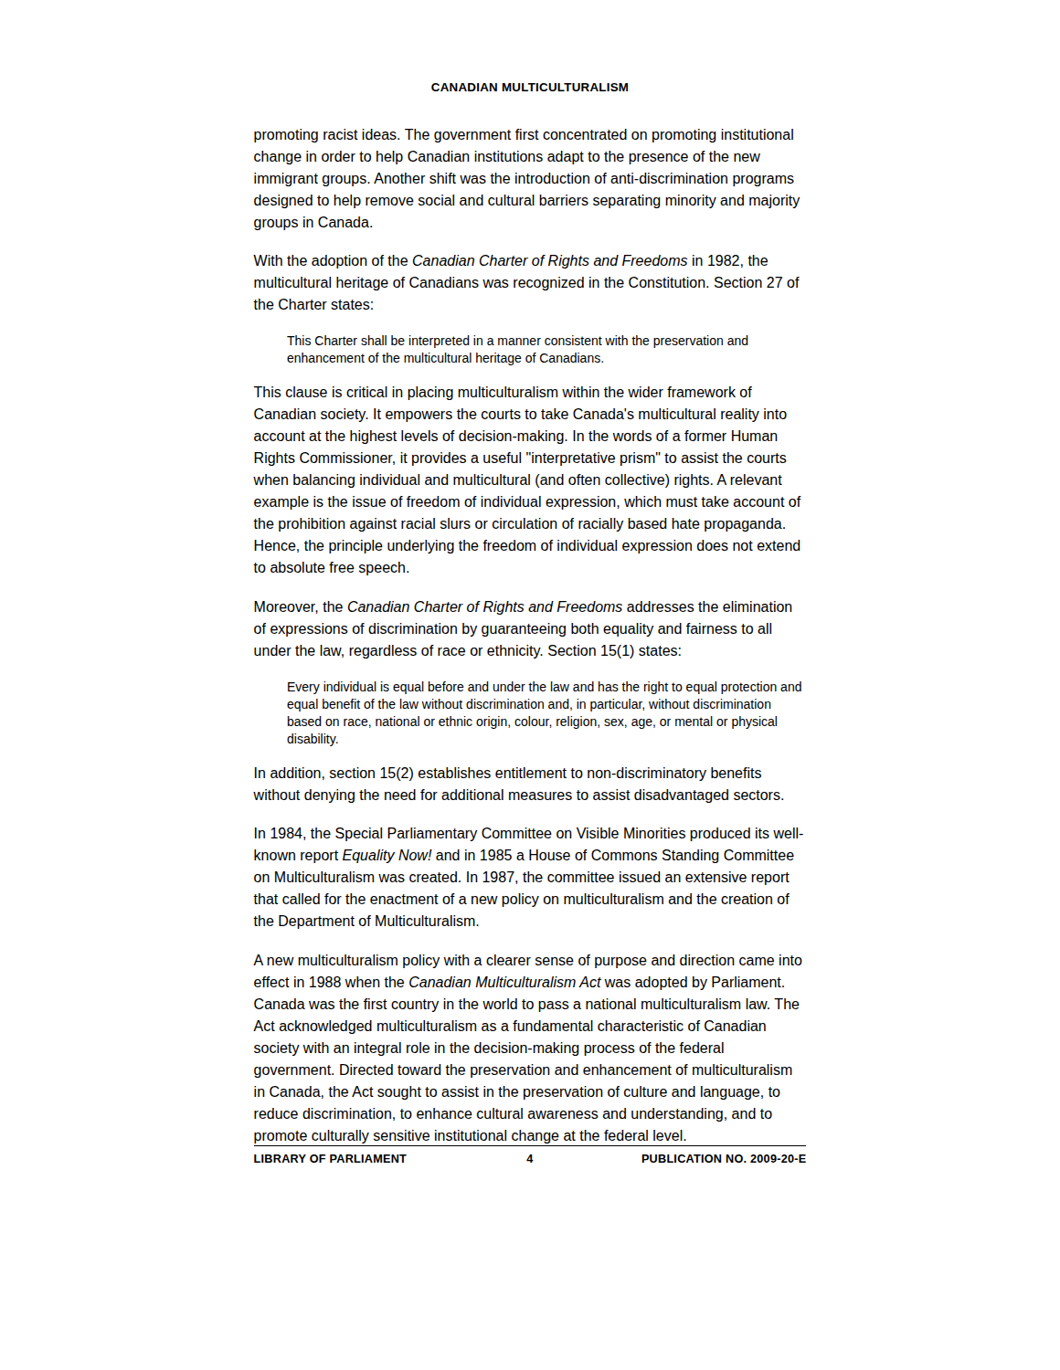CANADIAN MULTICULTURALISM
promoting racist ideas. The government first concentrated on promoting institutional change in order to help Canadian institutions adapt to the presence of the new immigrant groups. Another shift was the introduction of anti-discrimination programs designed to help remove social and cultural barriers separating minority and majority groups in Canada.
With the adoption of the Canadian Charter of Rights and Freedoms in 1982, the multicultural heritage of Canadians was recognized in the Constitution. Section 27 of the Charter states:
This Charter shall be interpreted in a manner consistent with the preservation and enhancement of the multicultural heritage of Canadians.
This clause is critical in placing multiculturalism within the wider framework of Canadian society. It empowers the courts to take Canada's multicultural reality into account at the highest levels of decision-making. In the words of a former Human Rights Commissioner, it provides a useful "interpretative prism" to assist the courts when balancing individual and multicultural (and often collective) rights. A relevant example is the issue of freedom of individual expression, which must take account of the prohibition against racial slurs or circulation of racially based hate propaganda. Hence, the principle underlying the freedom of individual expression does not extend to absolute free speech.
Moreover, the Canadian Charter of Rights and Freedoms addresses the elimination of expressions of discrimination by guaranteeing both equality and fairness to all under the law, regardless of race or ethnicity. Section 15(1) states:
Every individual is equal before and under the law and has the right to equal protection and equal benefit of the law without discrimination and, in particular, without discrimination based on race, national or ethnic origin, colour, religion, sex, age, or mental or physical disability.
In addition, section 15(2) establishes entitlement to non-discriminatory benefits without denying the need for additional measures to assist disadvantaged sectors.
In 1984, the Special Parliamentary Committee on Visible Minorities produced its well-known report Equality Now! and in 1985 a House of Commons Standing Committee on Multiculturalism was created. In 1987, the committee issued an extensive report that called for the enactment of a new policy on multiculturalism and the creation of the Department of Multiculturalism.
A new multiculturalism policy with a clearer sense of purpose and direction came into effect in 1988 when the Canadian Multiculturalism Act was adopted by Parliament. Canada was the first country in the world to pass a national multiculturalism law. The Act acknowledged multiculturalism as a fundamental characteristic of Canadian society with an integral role in the decision-making process of the federal government. Directed toward the preservation and enhancement of multiculturalism in Canada, the Act sought to assist in the preservation of culture and language, to reduce discrimination, to enhance cultural awareness and understanding, and to promote culturally sensitive institutional change at the federal level.
LIBRARY OF PARLIAMENT 4 PUBLICATION NO. 2009-20-E